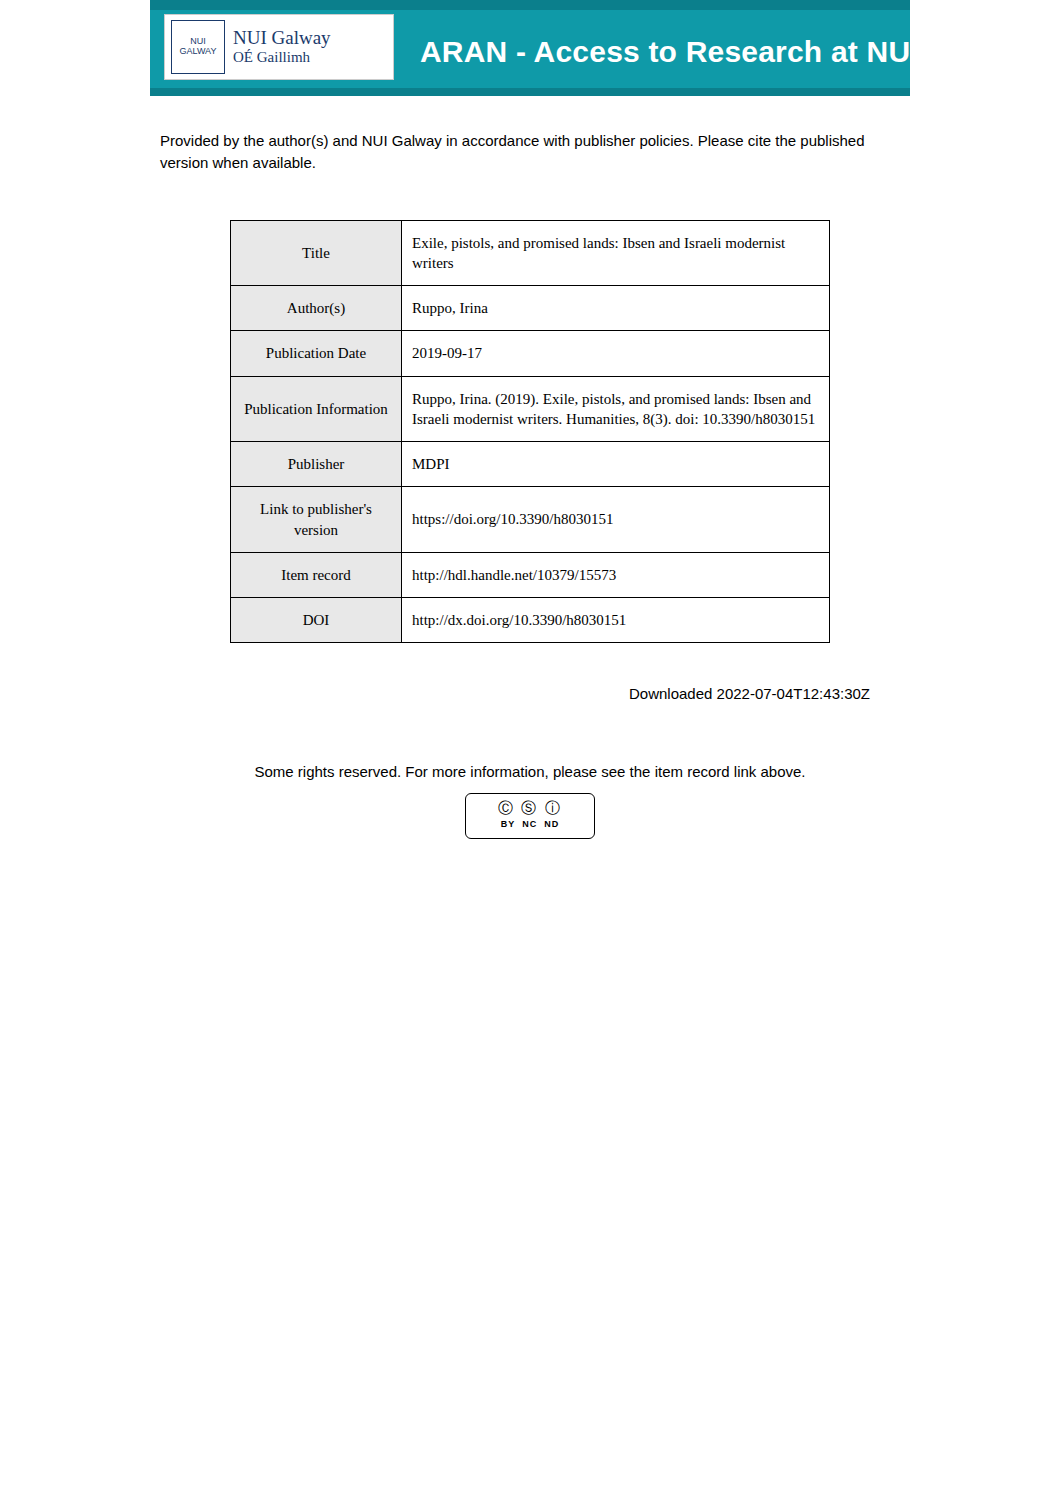NUI
GALWAY
NUI Galway
OÉ Gaillimh
ARAN - Access to Research at NUI Galway
Provided by the author(s) and NUI Galway in accordance with publisher policies. Please cite the published version when available.
| Title | Exile, pistols, and promised lands: Ibsen and Israeli modernist writers |
| Author(s) | Ruppo, Irina |
| Publication Date | 2019-09-17 |
| Publication Information | Ruppo, Irina. (2019). Exile, pistols, and promised lands: Ibsen and Israeli modernist writers. Humanities, 8(3). doi: 10.3390/h8030151 |
| Publisher | MDPI |
| Link to publisher's version | https://doi.org/10.3390/h8030151 |
| Item record | http://hdl.handle.net/10379/15573 |
| DOI | http://dx.doi.org/10.3390/h8030151 |
Downloaded 2022-07-04T12:43:30Z
Some rights reserved. For more information, please see the item record link above.
Ⓒ Ⓢ ⓘ
BY NC ND